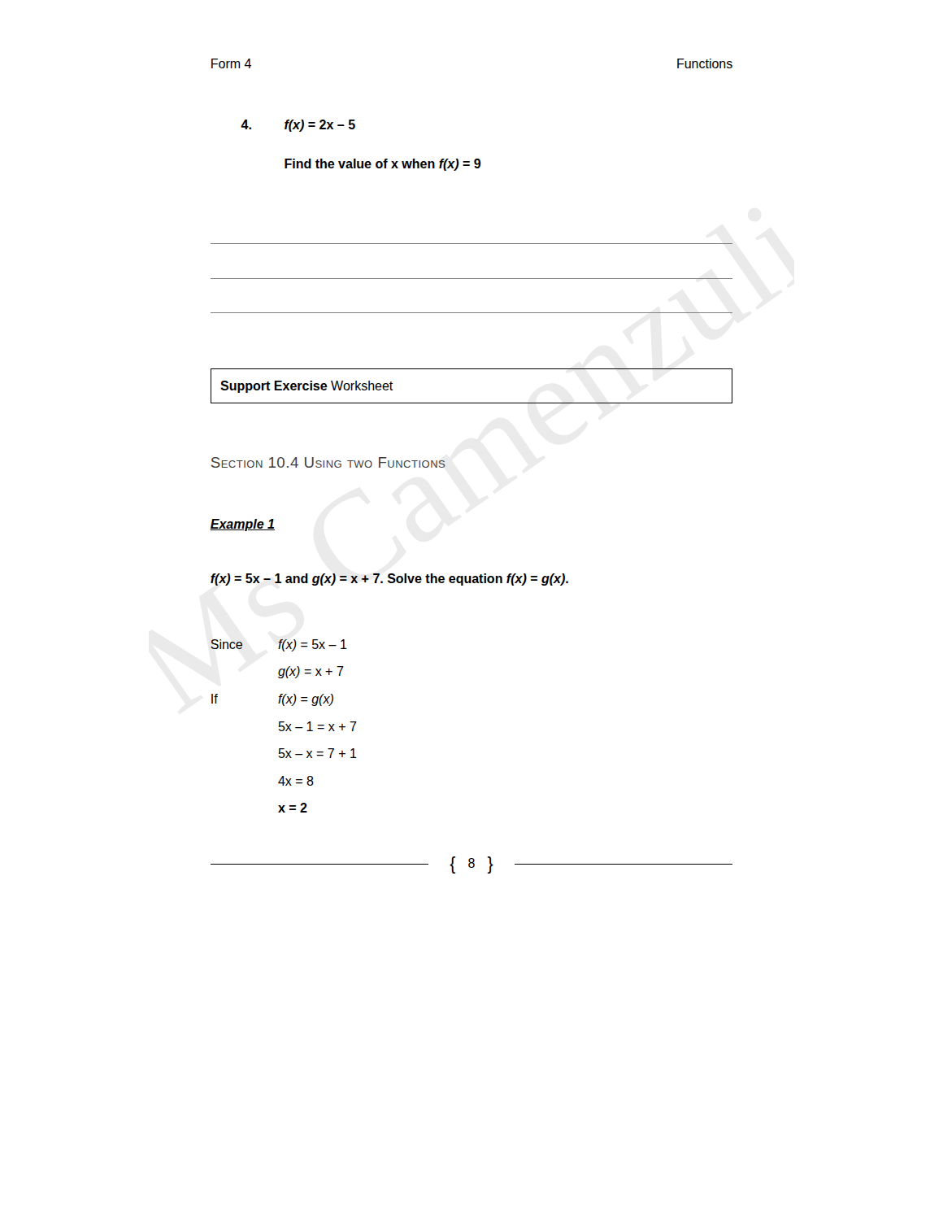Ms Camenzuli
Form 4
Functions
4. f(x) = 2x – 5
Find the value of x when f(x) = 9
Support Exercise Worksheet
Section 10.4 Using two Functions
Example 1
f(x) = 5x – 1 and g(x) = x + 7. Solve the equation f(x) = g(x).
Since
f(x) = 5x – 1
g(x) = x + 7
If
f(x) = g(x)
5x – 1 = x + 7
5x – x = 7 + 1
4x = 8
x = 2
8